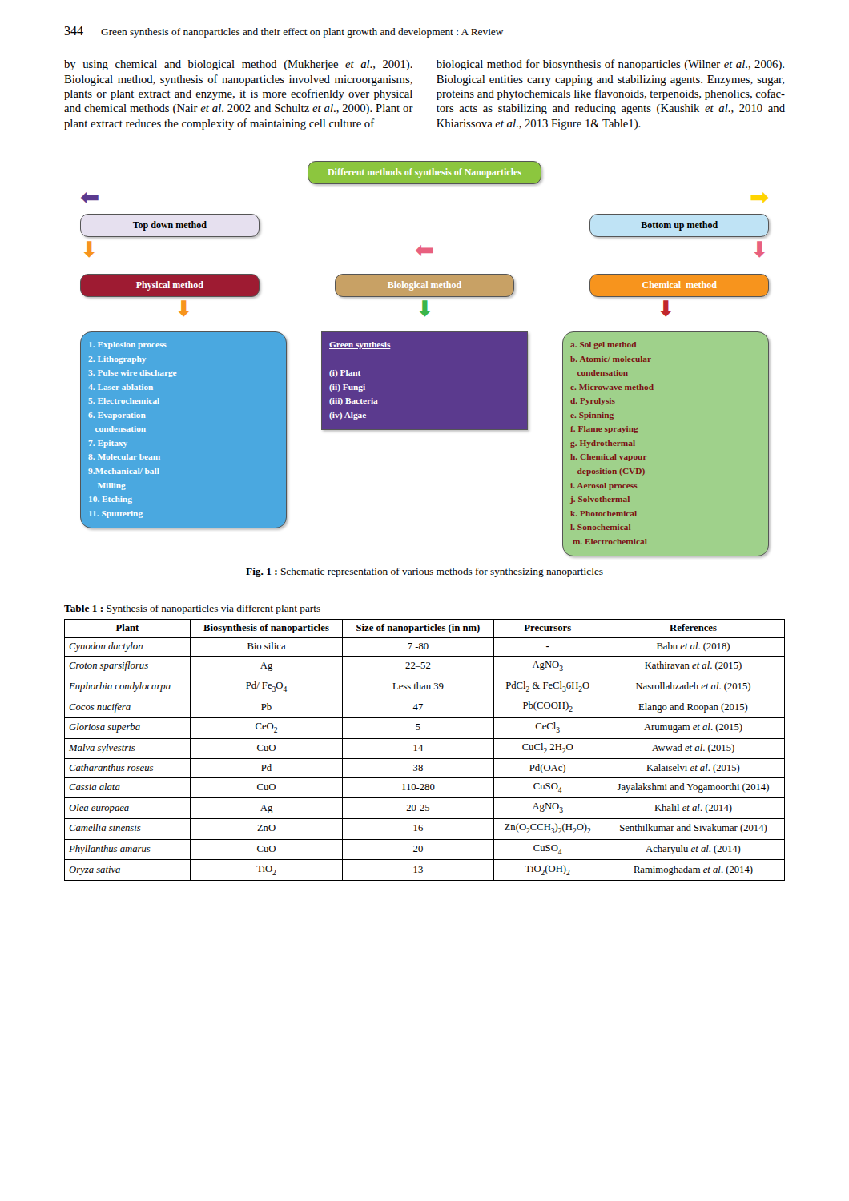344 Green synthesis of nanoparticles and their effect on plant growth and development : A Review
by using chemical and biological method (Mukherjee et al., 2001). Biological method, synthesis of nanoparticles involved microorganisms, plants or plant extract and enzyme, it is more ecofrienldy over physical and chemical methods (Nair et al. 2002 and Schultz et al., 2000). Plant or plant extract reduces the complexity of maintaining cell culture of
biological method for biosynthesis of nanoparticles (Wilner et al., 2006). Biological entities carry capping and stabilizing agents. Enzymes, sugar, proteins and phytochemicals like flavonoids, terpenoids, phenolics, cofactors acts as stabilizing and reducing agents (Kaushik et al., 2010 and Khiarissova et al., 2013 Figure 1& Table1).
Different methods of synthesis of Nanoparticles
⬅ ➡
Top down method
Bottom up method
⬇ ⬅ ⬇
Physical method
Biological method
Chemical method
⬇ ⬇ ⬇
1. Explosion process
2. Lithography
3. Pulse wire discharge
4. Laser ablation
5. Electrochemical
6. Evaporation -
condensation
7. Epitaxy
8. Molecular beam
9.Mechanical/ ball
Milling
10. Etching
11. Sputtering
Green synthesis
(i) Plant
(ii) Fungi
(iii) Bacteria
(iv) Algae
a. Sol gel method
b. Atomic/ molecular
condensation
c. Microwave method
d. Pyrolysis
e. Spinning
f. Flame spraying
g. Hydrothermal
h. Chemical vapour
deposition (CVD)
i. Aerosol process
j. Solvothermal
k. Photochemical
l. Sonochemical
m. Electrochemical
Fig. 1 : Schematic representation of various methods for synthesizing nanoparticles
Table 1 : Synthesis of nanoparticles via different plant parts
| Plant | Biosynthesis of nanoparticles | Size of nanoparticles (in nm) | Precursors | References |
| --- | --- | --- | --- | --- |
| Cynodon dactylon | Bio silica | 7 -80 | - | Babu et al . (2018) |
| Croton sparsiflorus | Ag | 22–52 | AgNO 3 | Kathiravan et al . (2015) |
| Euphorbia condylocarpa | Pd/ Fe 3 O 4 | Less than 39 | PdCl 2 & FeCl 3 6H 2 O | Nasrollahzadeh et al . (2015) |
| Cocos nucifera | Pb | 47 | Pb(COOH) 2 | Elango and Roopan (2015) |
| Gloriosa superba | CeO 2 | 5 | CeCl 3 | Arumugam et al . (2015) |
| Malva sylvestris | CuO | 14 | CuCl 2 2H 2 O | Awwad et al . (2015) |
| Catharanthus roseus | Pd | 38 | Pd(OAc) | Kalaiselvi et al . (2015) |
| Cassia alata | CuO | 110-280 | CuSO 4 | Jayalakshmi and Yogamoorthi (2014) |
| Olea europaea | Ag | 20-25 | AgNO 3 | Khalil et al . (2014) |
| Camellia sinensis | ZnO | 16 | Zn(O 2 CCH 3 ) 2 (H 2 O) 2 | Senthilkumar and Sivakumar (2014) |
| Phyllanthus amarus | CuO | 20 | CuSO 4 | Acharyulu et al . (2014) |
| Oryza sativa | TiO 2 | 13 | TiO 2 (OH) 2 | Ramimoghadam et al . (2014) |